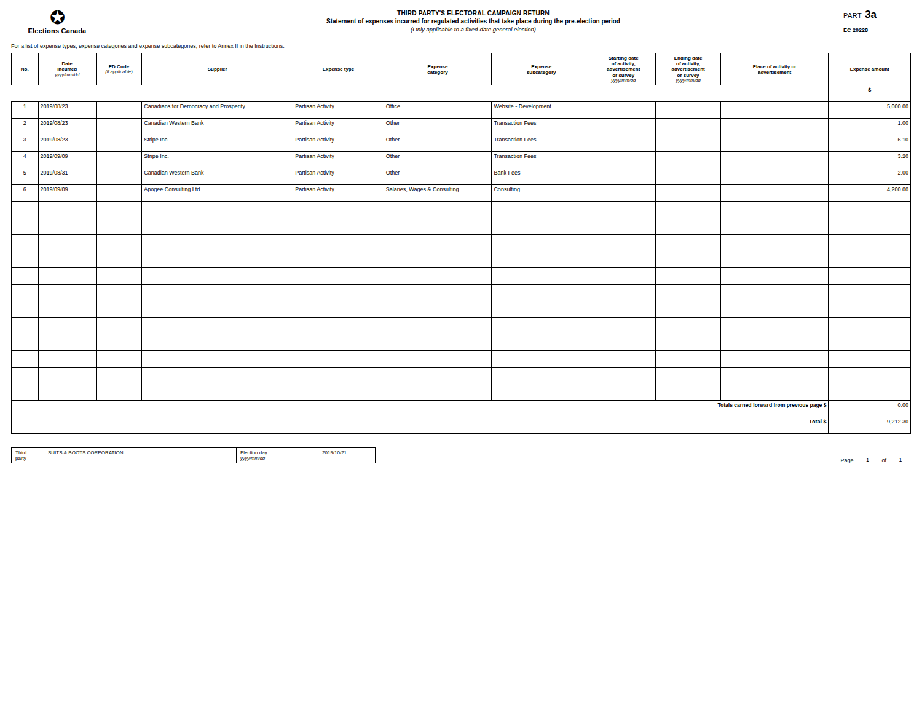✪
Elections Canada
Third Party's Electoral Campaign Return
Statement of expenses incurred for regulated activities that take place during the pre-election period
(Only applicable to a fixed-date general election)
PART 3a
EC 20228
For a list of expense types, expense categories and expense subcategories, refer to Annex II in the Instructions.
| No. | Date incurred yyyy/mm/dd | ED Code (if applicable) | Supplier | Expense type | Expense category | Expense subcategory | Starting date of activity, advertisement or survey yyyy/mm/dd | Ending date of activity, advertisement or survey yyyy/mm/dd | Place of activity or advertisement | Expense amount |
| --- | --- | --- | --- | --- | --- | --- | --- | --- | --- | --- |
| | $ |
| 1 | 2019/08/23 | | Canadians for Democracy and Prosperity | Partisan Activity | Office | Website - Development | | | | 5,000.00 |
| 2 | 2019/08/23 | | Canadian Western Bank | Partisan Activity | Other | Transaction Fees | | | | 1.00 |
| 3 | 2019/08/23 | | Stripe Inc. | Partisan Activity | Other | Transaction Fees | | | | 6.10 |
| 4 | 2019/09/09 | | Stripe Inc. | Partisan Activity | Other | Transaction Fees | | | | 3.20 |
| 5 | 2019/08/31 | | Canadian Western Bank | Partisan Activity | Other | Bank Fees | | | | 2.00 |
| 6 | 2019/09/09 | | Apogee Consulting Ltd. | Partisan Activity | Salaries, Wages & Consulting | Consulting | | | | 4,200.00 |
| Totals carried forward from previous page $ | 0.00 |
| Total $ | 9,212.30 |
| Third party | SUITS & BOOTS CORPORATION | Election day yyyy/mm/dd | 2019/10/21 |
Page 1 of 1